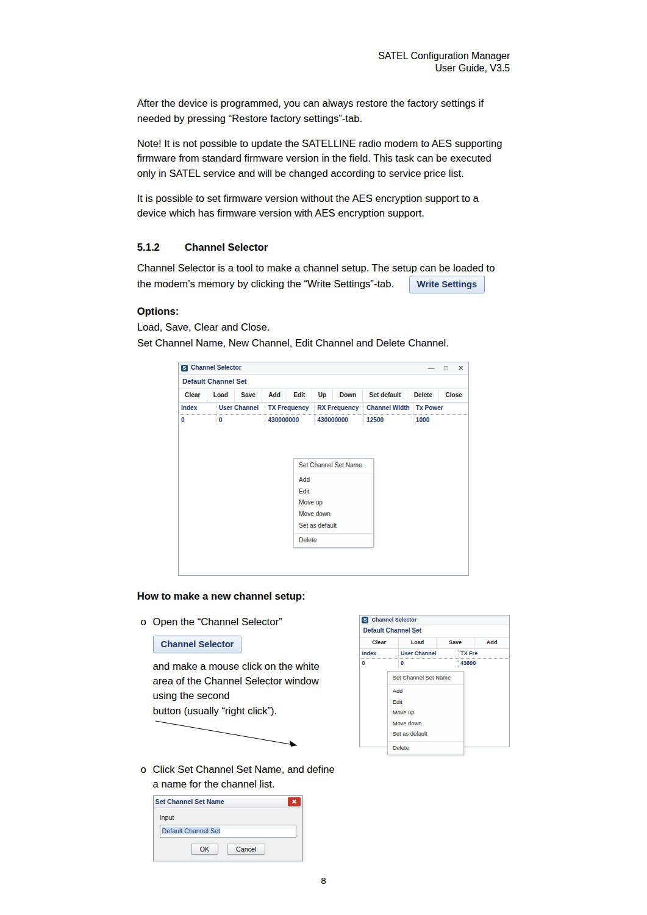SATEL Configuration Manager
User Guide, V3.5
After the device is programmed, you can always restore the factory settings if needed by pressing “Restore factory settings”-tab.
Note! It is not possible to update the SATELLINE radio modem to AES supporting firmware from standard firmware version in the field. This task can be executed only in SATEL service and will be changed according to service price list.
It is possible to set firmware version without the AES encryption support to a device which has firmware version with AES encryption support.
5.1.2 Channel Selector
Channel Selector is a tool to make a channel setup. The setup can be loaded to the modem’s memory by clicking the “Write Settings”-tab. Write Settings
Options:
Load, Save, Clear and Close.
Set Channel Name, New Channel, Edit Channel and Delete Channel.
SChannel Selector
—□✕
Default Channel Set
Clear
Load
Save
Add
Edit
Up
Down
Set default
Delete
Close
Index
User Channel
TX Frequency
RX Frequency
Channel Width
Tx Power
0
0
430000000
430000000
12500
1000
Set Channel Set Name
Add
Edit
Move up
Move down
Set as default
Delete
How to make a new channel setup:
Open the “Channel Selector” Channel Selector and make a mouse click on the white
area of the Channel Selector window using the second
button (usually “right click”).
SChannel Selector
Default Channel Set
Clear
Load
Save
Add
Index
User Channel
TX Fre
0
0
43800
Set Channel Set Name
Add
Edit
Move up
Move down
Set as default
Delete
Click Set Channel Set Name, and define
a name for the channel list.
Set Channel Set Name ✕
Input
Default Channel Set
OK Cancel
8